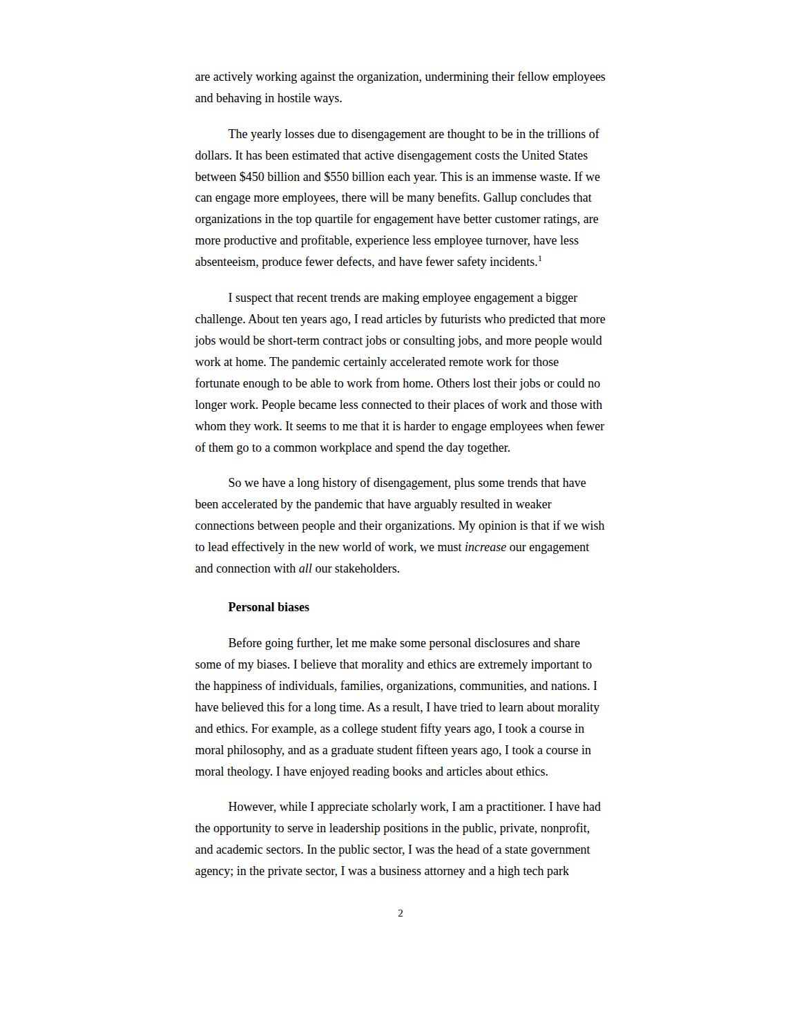are actively working against the organization, undermining their fellow employees and behaving in hostile ways.
The yearly losses due to disengagement are thought to be in the trillions of dollars. It has been estimated that active disengagement costs the United States between $450 billion and $550 billion each year. This is an immense waste. If we can engage more employees, there will be many benefits. Gallup concludes that organizations in the top quartile for engagement have better customer ratings, are more productive and profitable, experience less employee turnover, have less absenteeism, produce fewer defects, and have fewer safety incidents.1
I suspect that recent trends are making employee engagement a bigger challenge. About ten years ago, I read articles by futurists who predicted that more jobs would be short-term contract jobs or consulting jobs, and more people would work at home. The pandemic certainly accelerated remote work for those fortunate enough to be able to work from home. Others lost their jobs or could no longer work. People became less connected to their places of work and those with whom they work. It seems to me that it is harder to engage employees when fewer of them go to a common workplace and spend the day together.
So we have a long history of disengagement, plus some trends that have been accelerated by the pandemic that have arguably resulted in weaker connections between people and their organizations. My opinion is that if we wish to lead effectively in the new world of work, we must increase our engagement and connection with all our stakeholders.
Personal biases
Before going further, let me make some personal disclosures and share some of my biases. I believe that morality and ethics are extremely important to the happiness of individuals, families, organizations, communities, and nations. I have believed this for a long time. As a result, I have tried to learn about morality and ethics. For example, as a college student fifty years ago, I took a course in moral philosophy, and as a graduate student fifteen years ago, I took a course in moral theology. I have enjoyed reading books and articles about ethics.
However, while I appreciate scholarly work, I am a practitioner. I have had the opportunity to serve in leadership positions in the public, private, nonprofit, and academic sectors. In the public sector, I was the head of a state government agency; in the private sector, I was a business attorney and a high tech park
2